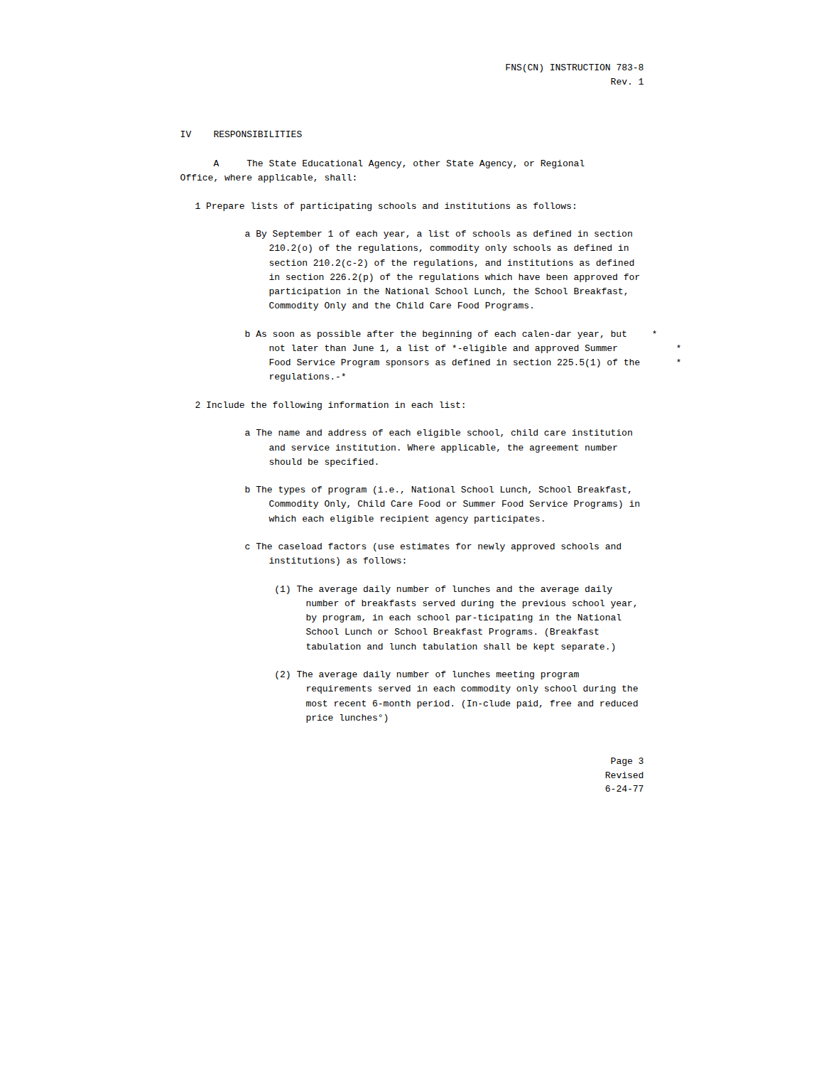FNS(CN) INSTRUCTION 783-8 Rev. 1
IV RESPONSIBILITIES
A The State Educational Agency, other State Agency, or Regional Office, where applicable, shall:
1 Prepare lists of participating schools and institutions as follows:
a By September 1 of each year, a list of schools as defined in section 210.2(o) of the regulations, commodity only schools as defined in section 210.2(c-2) of the regulations, and institutions as defined in section 226.2(p) of the regulations which have been approved for participation in the National School Lunch, the School Breakfast, Commodity Only and the Child Care Food Programs.
b As soon as possible after the beginning of each calen-dar year, but not later than June 1, a list of *-eligible and approved Summer Food Service Program sponsors as defined in section 225.5(1) of the regulations.-* * * *
2 Include the following information in each list:
a The name and address of each eligible school, child care institution and service institution. Where applicable, the agreement number should be specified.
b The types of program (i.e., National School Lunch, School Breakfast, Commodity Only, Child Care Food or Summer Food Service Programs) in which each eligible recipient agency participates.
c The caseload factors (use estimates for newly approved schools and institutions) as follows:
(1) The average daily number of lunches and the average daily number of breakfasts served during the previous school year, by program, in each school par-ticipating in the National School Lunch or School Breakfast Programs. (Breakfast tabulation and lunch tabulation shall be kept separate.)
(2) The average daily number of lunches meeting program requirements served in each commodity only school during the most recent 6-month period. (In-clude paid, free and reduced price lunches°)
Page 3 Revised 6-24-77